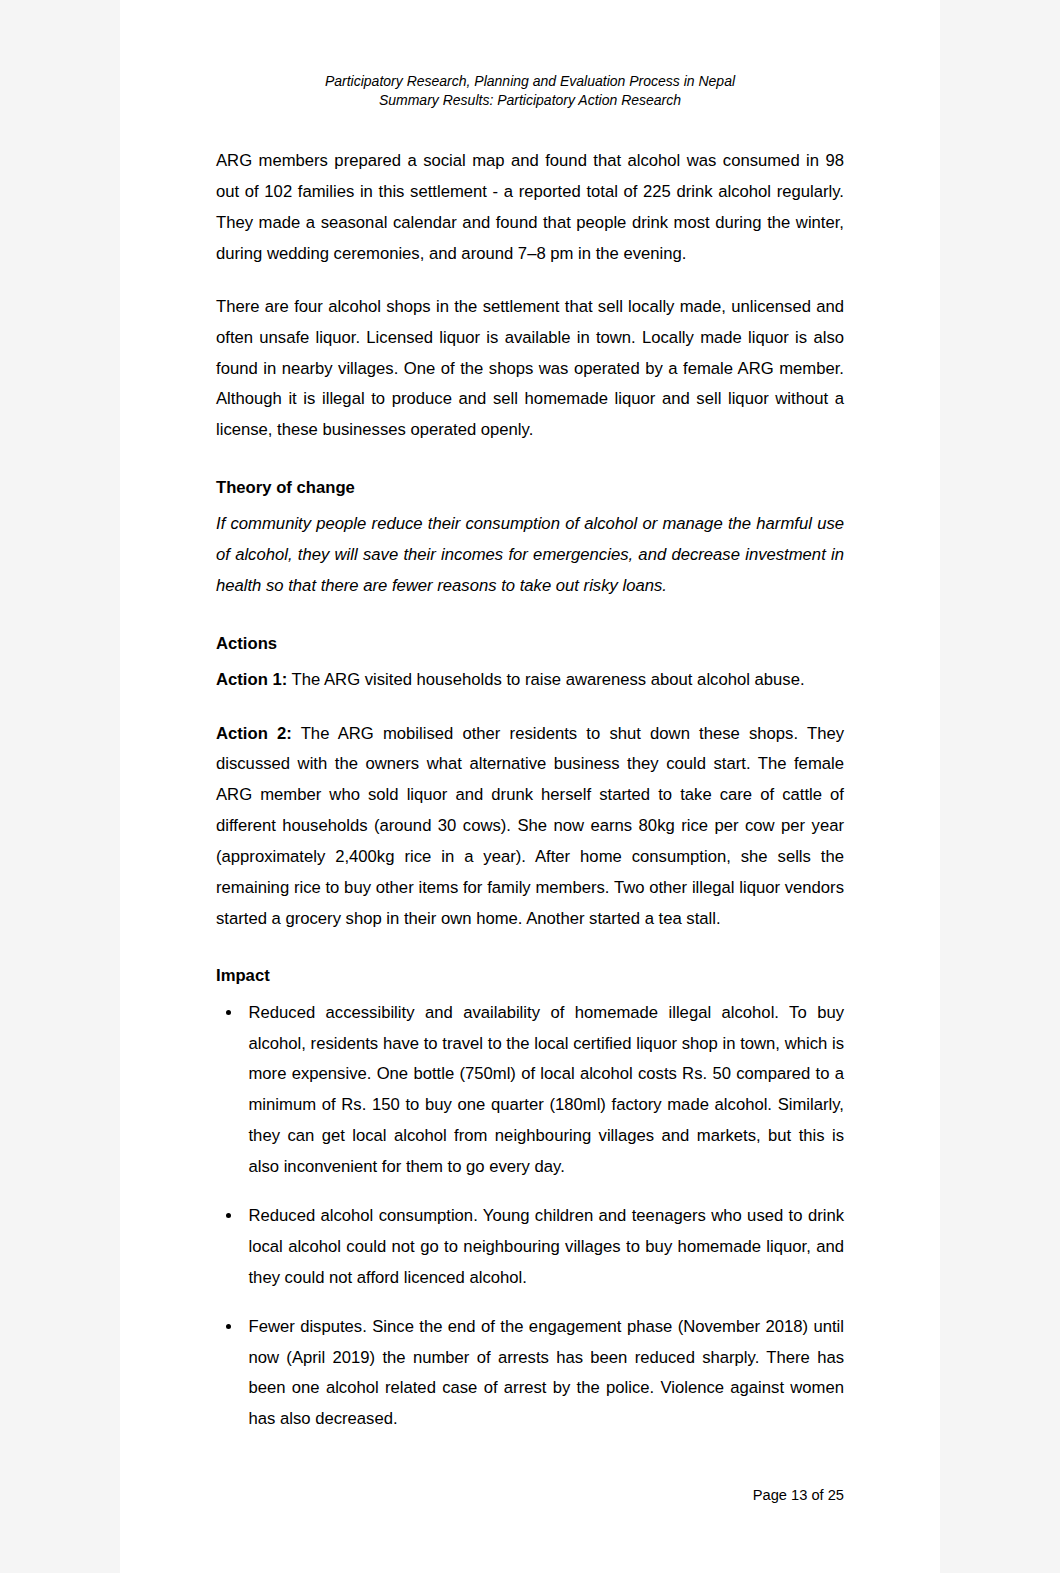Participatory Research, Planning and Evaluation Process in Nepal
Summary Results: Participatory Action Research
ARG members prepared a social map and found that alcohol was consumed in 98 out of 102 families in this settlement - a reported total of 225 drink alcohol regularly. They made a seasonal calendar and found that people drink most during the winter, during wedding ceremonies, and around 7–8 pm in the evening.
There are four alcohol shops in the settlement that sell locally made, unlicensed and often unsafe liquor. Licensed liquor is available in town. Locally made liquor is also found in nearby villages. One of the shops was operated by a female ARG member. Although it is illegal to produce and sell homemade liquor and sell liquor without a license, these businesses operated openly.
Theory of change
If community people reduce their consumption of alcohol or manage the harmful use of alcohol, they will save their incomes for emergencies, and decrease investment in health so that there are fewer reasons to take out risky loans.
Actions
Action 1: The ARG visited households to raise awareness about alcohol abuse.
Action 2: The ARG mobilised other residents to shut down these shops. They discussed with the owners what alternative business they could start. The female ARG member who sold liquor and drunk herself started to take care of cattle of different households (around 30 cows). She now earns 80kg rice per cow per year (approximately 2,400kg rice in a year). After home consumption, she sells the remaining rice to buy other items for family members. Two other illegal liquor vendors started a grocery shop in their own home. Another started a tea stall.
Impact
Reduced accessibility and availability of homemade illegal alcohol. To buy alcohol, residents have to travel to the local certified liquor shop in town, which is more expensive. One bottle (750ml) of local alcohol costs Rs. 50 compared to a minimum of Rs. 150 to buy one quarter (180ml) factory made alcohol. Similarly, they can get local alcohol from neighbouring villages and markets, but this is also inconvenient for them to go every day.
Reduced alcohol consumption. Young children and teenagers who used to drink local alcohol could not go to neighbouring villages to buy homemade liquor, and they could not afford licenced alcohol.
Fewer disputes. Since the end of the engagement phase (November 2018) until now (April 2019) the number of arrests has been reduced sharply. There has been one alcohol related case of arrest by the police. Violence against women has also decreased.
Page 13 of 25